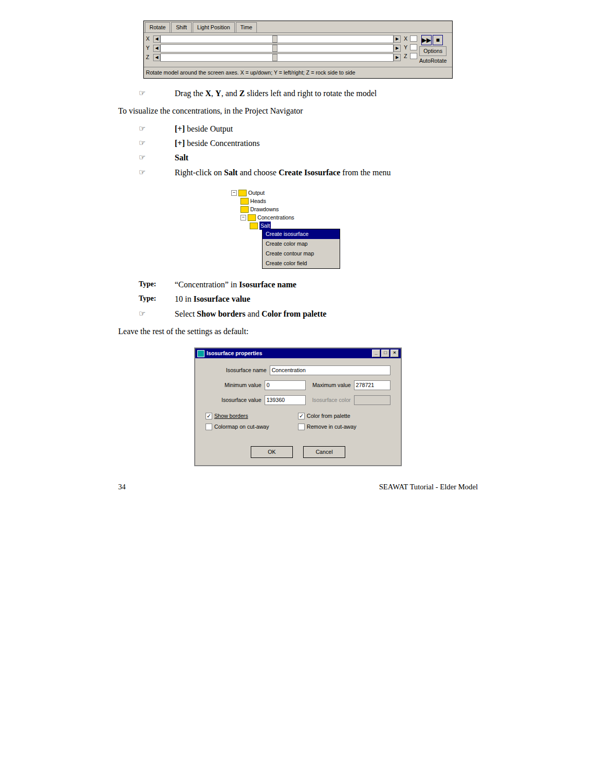Rotate
Shift
Light Position
Time
X
◀
▶
Y
◀
▶
Z
◀
▶
X
Y
Z
▶▶
■
Options
AutoRotate
Rotate model around the screen axes. X = up/down; Y = left/right; Z = rock side to side
☞
Drag the X, Y, and Z sliders left and right to rotate the model
To visualize the concentrations, in the Project Navigator
☞
[+] beside Output
☞
[+] beside Concentrations
☞
Salt
☞
Right-click on Salt and choose Create Isosurface from the menu
− Output
Heads
Drawdowns
− Concentrations
Salt
Create isosurface
Create color map
Create contour map
Create color field
Type:
“Concentration” in Isosurface name
Type:
10 in Isosurface value
☞
Select Show borders and Color from palette
Leave the rest of the settings as default:
Isosurface properties
_
□
×
Isosurface name
Concentration
Minimum value
0
Maximum value
278721
Isosurface value
139360
Isosurface color
Show borders
Colormap on cut-away
Color from palette
Remove in cut-away
OK
Cancel
34
SEAWAT Tutorial - Elder Model